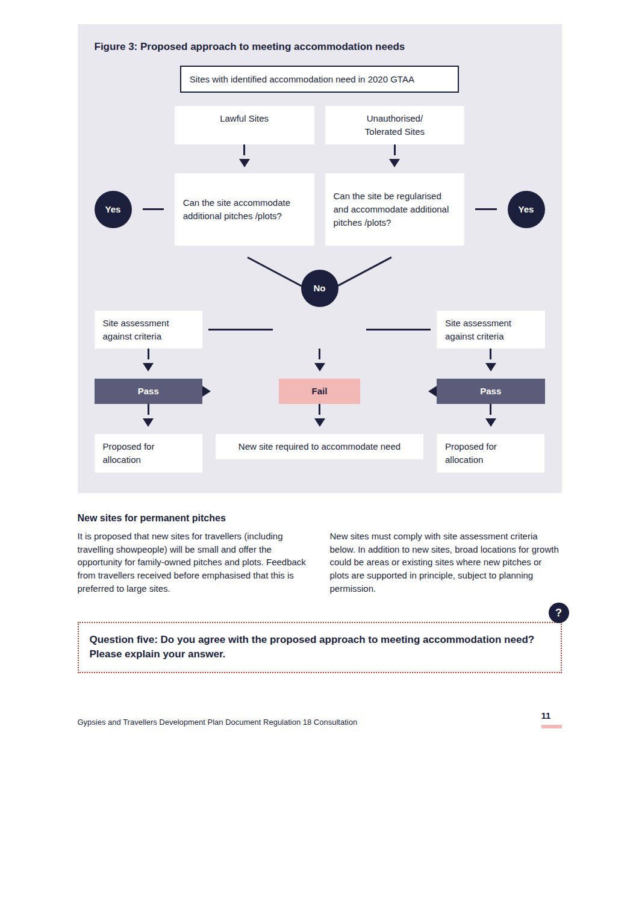Figure 3: Proposed approach to meeting accommodation needs
Sites with identified accommodation need in 2020 GTAA
Lawful Sites
Unauthorised/
Tolerated Sites
Yes
Can the site accommodate additional pitches /plots?
Can the site be regularised and accommodate additional pitches /plots?
Yes
No
Site assessment against criteria
Site assessment against criteria
Pass
Fail
Pass
Proposed for allocation
New site required to accommodate need
Proposed for allocation
New sites for permanent pitches
It is proposed that new sites for travellers (including travelling showpeople) will be small and offer the opportunity for family-owned pitches and plots. Feedback from travellers received before emphasised that this is preferred to large sites.
New sites must comply with site assessment criteria below. In addition to new sites, broad locations for growth could be areas or existing sites where new pitches or plots are supported in principle, subject to planning permission.
?
Question five: Do you agree with the proposed approach to meeting accommodation need? Please explain your answer.
Gypsies and Travellers Development Plan Document Regulation 18 Consultation
11